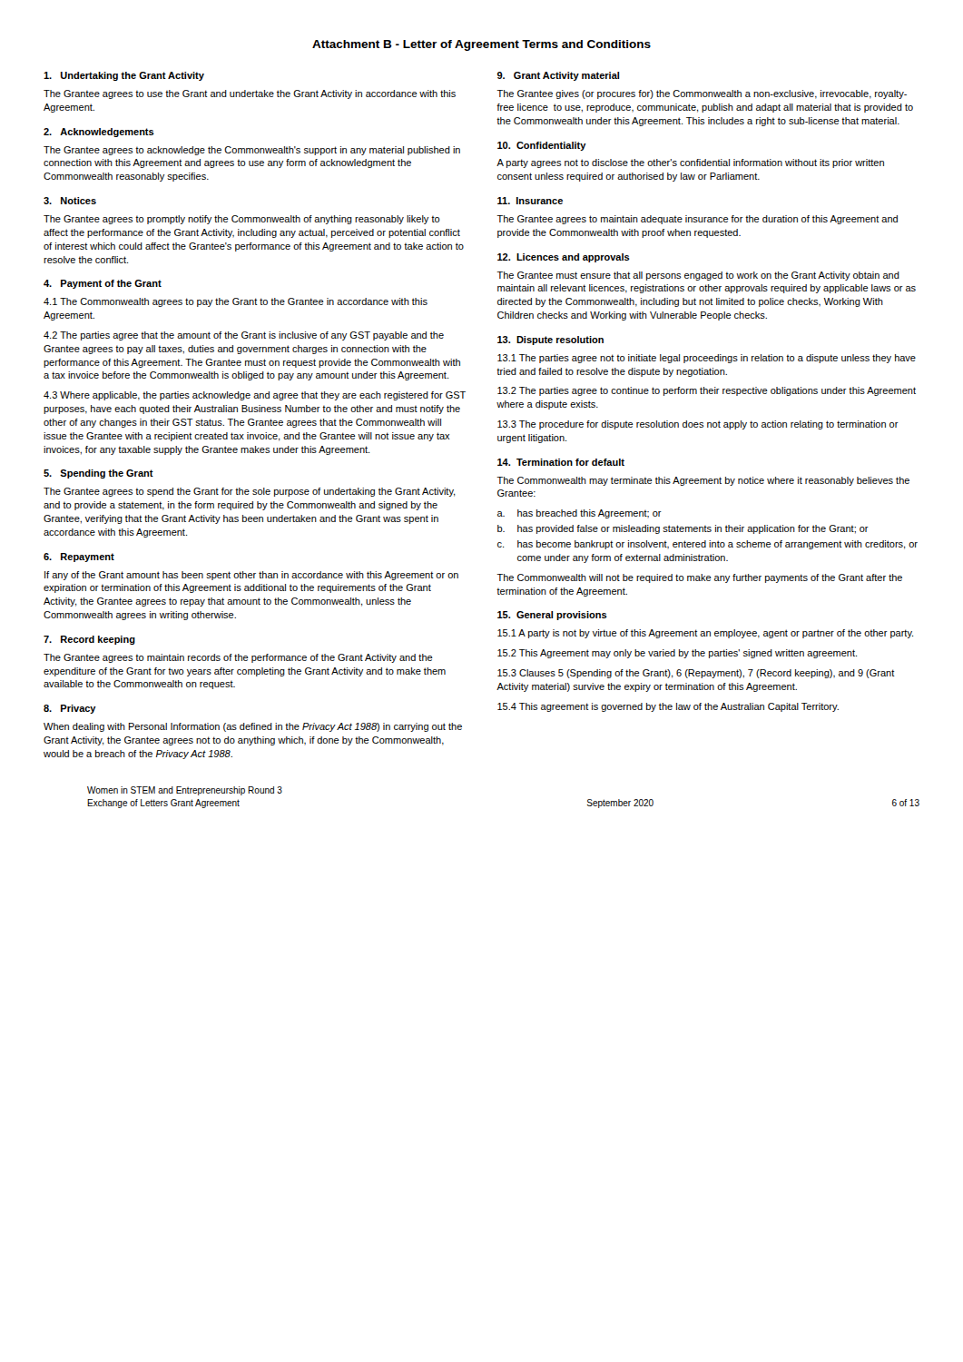Attachment B - Letter of Agreement Terms and Conditions
1. Undertaking the Grant Activity
The Grantee agrees to use the Grant and undertake the Grant Activity in accordance with this Agreement.
2. Acknowledgements
The Grantee agrees to acknowledge the Commonwealth's support in any material published in connection with this Agreement and agrees to use any form of acknowledgment the Commonwealth reasonably specifies.
3. Notices
The Grantee agrees to promptly notify the Commonwealth of anything reasonably likely to affect the performance of the Grant Activity, including any actual, perceived or potential conflict of interest which could affect the Grantee's performance of this Agreement and to take action to resolve the conflict.
4. Payment of the Grant
4.1 The Commonwealth agrees to pay the Grant to the Grantee in accordance with this Agreement.
4.2 The parties agree that the amount of the Grant is inclusive of any GST payable and the Grantee agrees to pay all taxes, duties and government charges in connection with the performance of this Agreement. The Grantee must on request provide the Commonwealth with a tax invoice before the Commonwealth is obliged to pay any amount under this Agreement.
4.3 Where applicable, the parties acknowledge and agree that they are each registered for GST purposes, have each quoted their Australian Business Number to the other and must notify the other of any changes in their GST status. The Grantee agrees that the Commonwealth will issue the Grantee with a recipient created tax invoice, and the Grantee will not issue any tax invoices, for any taxable supply the Grantee makes under this Agreement.
5. Spending the Grant
The Grantee agrees to spend the Grant for the sole purpose of undertaking the Grant Activity, and to provide a statement, in the form required by the Commonwealth and signed by the Grantee, verifying that the Grant Activity has been undertaken and the Grant was spent in accordance with this Agreement.
6. Repayment
If any of the Grant amount has been spent other than in accordance with this Agreement or on expiration or termination of this Agreement is additional to the requirements of the Grant Activity, the Grantee agrees to repay that amount to the Commonwealth, unless the Commonwealth agrees in writing otherwise.
7. Record keeping
The Grantee agrees to maintain records of the performance of the Grant Activity and the expenditure of the Grant for two years after completing the Grant Activity and to make them available to the Commonwealth on request.
8. Privacy
When dealing with Personal Information (as defined in the Privacy Act 1988) in carrying out the Grant Activity, the Grantee agrees not to do anything which, if done by the Commonwealth, would be a breach of the Privacy Act 1988.
9. Grant Activity material
The Grantee gives (or procures for) the Commonwealth a non-exclusive, irrevocable, royalty-free licence to use, reproduce, communicate, publish and adapt all material that is provided to the Commonwealth under this Agreement. This includes a right to sub-license that material.
10. Confidentiality
A party agrees not to disclose the other's confidential information without its prior written consent unless required or authorised by law or Parliament.
11. Insurance
The Grantee agrees to maintain adequate insurance for the duration of this Agreement and provide the Commonwealth with proof when requested.
12. Licences and approvals
The Grantee must ensure that all persons engaged to work on the Grant Activity obtain and maintain all relevant licences, registrations or other approvals required by applicable laws or as directed by the Commonwealth, including but not limited to police checks, Working With Children checks and Working with Vulnerable People checks.
13. Dispute resolution
13.1 The parties agree not to initiate legal proceedings in relation to a dispute unless they have tried and failed to resolve the dispute by negotiation.
13.2 The parties agree to continue to perform their respective obligations under this Agreement where a dispute exists.
13.3 The procedure for dispute resolution does not apply to action relating to termination or urgent litigation.
14. Termination for default
The Commonwealth may terminate this Agreement by notice where it reasonably believes the Grantee:
a. has breached this Agreement; or
b. has provided false or misleading statements in their application for the Grant; or
c. has become bankrupt or insolvent, entered into a scheme of arrangement with creditors, or come under any form of external administration.
The Commonwealth will not be required to make any further payments of the Grant after the termination of the Agreement.
15. General provisions
15.1 A party is not by virtue of this Agreement an employee, agent or partner of the other party.
15.2 This Agreement may only be varied by the parties' signed written agreement.
15.3 Clauses 5 (Spending of the Grant), 6 (Repayment), 7 (Record keeping), and 9 (Grant Activity material) survive the expiry or termination of this Agreement.
15.4 This agreement is governed by the law of the Australian Capital Territory.
| Women in STEM and Entrepreneurship Round 3 |
| Exchange of Letters Grant Agreement | September 2020 | 6 of 13 |